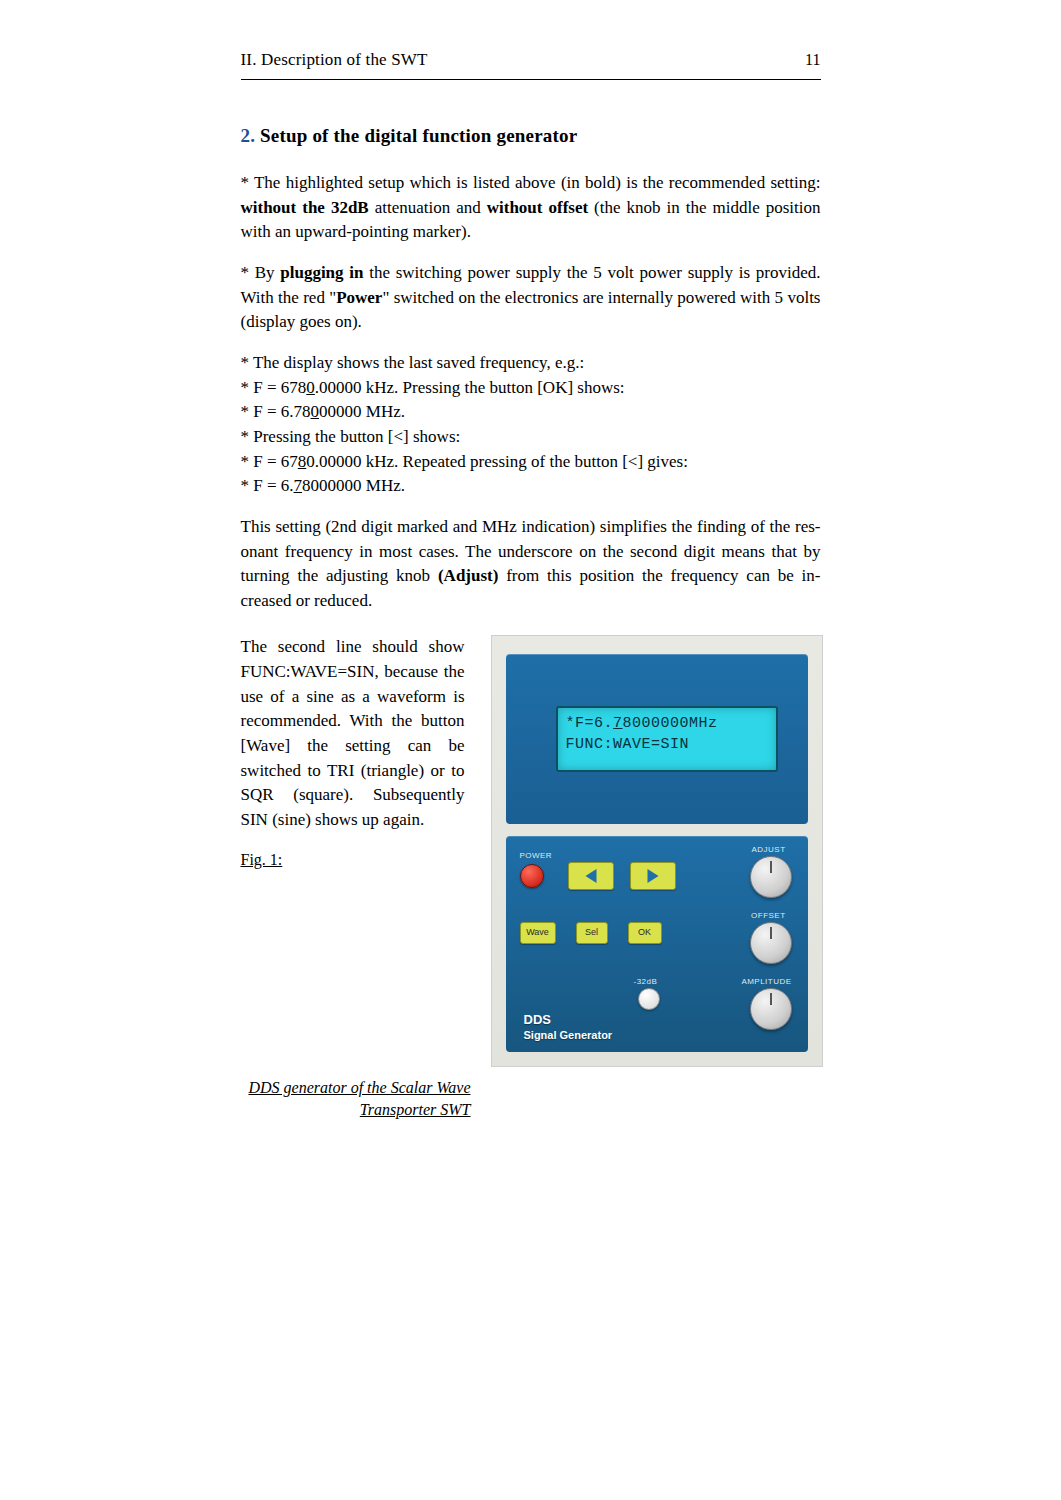II. Description of the SWT 11
2. Setup of the digital function generator
* The highlighted setup which is listed above (in bold) is the recommended setting: without the 32dB attenuation and without offset (the knob in the middle position with an upward-pointing marker).
* By plugging in the switching power supply the 5 volt power supply is provided. With the red "Power" switched on the electronics are internally powered with 5 volts (display goes on).
* The display shows the last saved frequency, e.g.:
* F = 6780.00000 kHz. Pressing the button [OK] shows:
* F = 6.78000000 MHz.
* Pressing the button [<] shows:
* F = 6780.00000 kHz. Repeated pressing of the button [<] gives:
* F = 6.78000000 MHz.
This setting (2nd digit marked and MHz indication) simplifies the finding of the resonant frequency in most cases. The underscore on the second digit means that by turning the adjusting knob (Adjust) from this position the frequency can be increased or reduced.
*F=6.78000000MHz
FUNC:WAVE=SIN
POWER ADJUST OFFSET AMPLITUDE Wave Sel OK -32dB
DDS
Signal Generator
The second line should show FUNC:WAVE=SIN, because the use of a sine as a waveform is recommended. With the button [Wave] the setting can be switched to TRI (triangle) or to SQR (square). Subsequently SIN (sine) shows up again.
Fig. 1: DDS generator of the Scalar Wave Transporter SWT